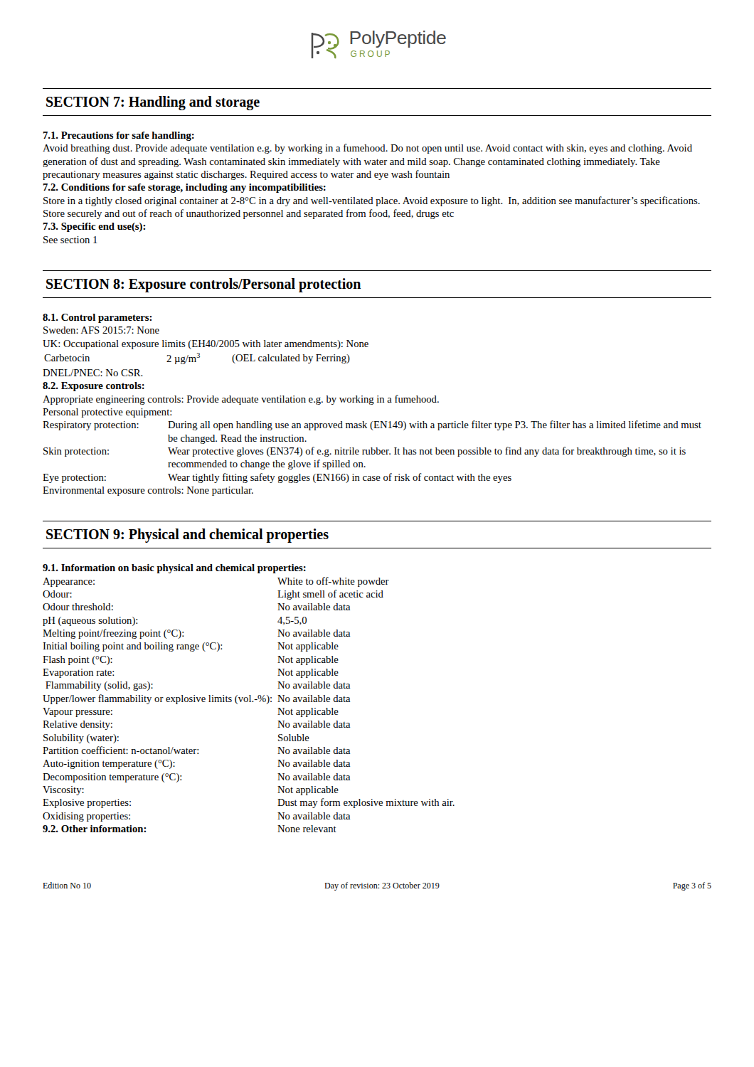PolyPeptide
GROUP
SECTION 7: Handling and storage
7.1. Precautions for safe handling:
Avoid breathing dust. Provide adequate ventilation e.g. by working in a fumehood. Do not open until use. Avoid contact with skin, eyes and clothing. Avoid generation of dust and spreading. Wash contaminated skin immediately with water and mild soap. Change contaminated clothing immediately. Take precautionary measures against static discharges. Required access to water and eye wash fountain
7.2. Conditions for safe storage, including any incompatibilities:
Store in a tightly closed original container at 2-8°C in a dry and well-ventilated place. Avoid exposure to light. In, addition see manufacturer’s specifications.
Store securely and out of reach of unauthorized personnel and separated from food, feed, drugs etc
7.3. Specific end use(s):
See section 1
SECTION 8: Exposure controls/Personal protection
8.1. Control parameters:
Sweden: AFS 2015:7: None
UK: Occupational exposure limits (EH40/2005 with later amendments): None
| Carbetocin | 2 µg/m 3 | (OEL calculated by Ferring) |
DNEL/PNEC: No CSR.
8.2. Exposure controls:
Appropriate engineering controls: Provide adequate ventilation e.g. by working in a fumehood.
Personal protective equipment:
| Respiratory protection: | During all open handling use an approved mask (EN149) with a particle filter type P3. The filter has a limited lifetime and must be changed. Read the instruction. |
| Skin protection: | Wear protective gloves (EN374) of e.g. nitrile rubber. It has not been possible to find any data for breakthrough time, so it is recommended to change the glove if spilled on. |
| Eye protection: | Wear tightly fitting safety goggles (EN166) in case of risk of contact with the eyes |
Environmental exposure controls: None particular.
SECTION 9: Physical and chemical properties
9.1. Information on basic physical and chemical properties:
| Appearance: | White to off-white powder |
| Odour: | Light smell of acetic acid |
| Odour threshold: | No available data |
| pH (aqueous solution): | 4,5-5,0 |
| Melting point/freezing point (°C): | No available data |
| Initial boiling point and boiling range (°C): | Not applicable |
| Flash point (°C): | Not applicable |
| Evaporation rate: | Not applicable |
| Flammability (solid, gas): | No available data |
| Upper/lower flammability or explosive limits (vol.-%): | No available data |
| Vapour pressure: | Not applicable |
| Relative density: | No available data |
| Solubility (water): | Soluble |
| Partition coefficient: n-octanol/water: | No available data |
| Auto-ignition temperature (°C): | No available data |
| Decomposition temperature (°C): | No available data |
| Viscosity: | Not applicable |
| Explosive properties: | Dust may form explosive mixture with air. |
| Oxidising properties: | No available data |
| 9.2. Other information: | None relevant |
Edition No 10 Day of revision: 23 October 2019 Page 3 of 5